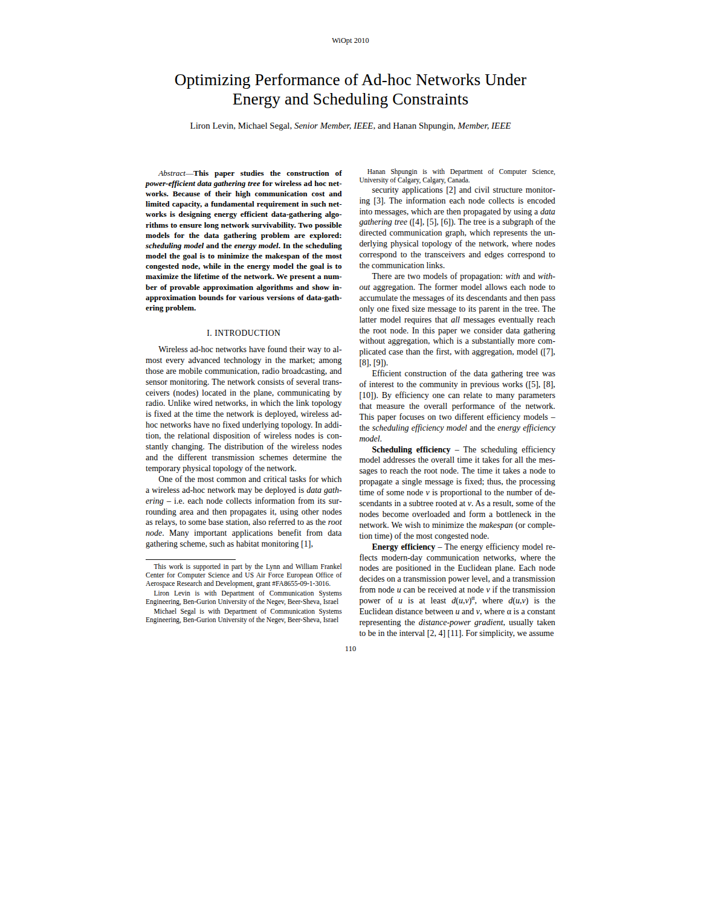WiOpt 2010
Optimizing Performance of Ad-hoc Networks Under
Energy and Scheduling Constraints
Liron Levin, Michael Segal, Senior Member, IEEE, and Hanan Shpungin, Member, IEEE
Abstract—This paper studies the construction of power-efficient data gathering tree for wireless ad hoc networks. Because of their high communication cost and limited capacity, a fundamental requirement in such networks is designing energy efficient data-gathering algorithms to ensure long network survivability. Two possible models for the data gathering problem are explored: scheduling model and the energy model. In the scheduling model the goal is to minimize the makespan of the most congested node, while in the energy model the goal is to maximize the lifetime of the network. We present a number of provable approximation algorithms and show inapproximation bounds for various versions of data-gathering problem.
I. Introduction
Wireless ad-hoc networks have found their way to almost every advanced technology in the market; among those are mobile communication, radio broadcasting, and sensor monitoring. The network consists of several transceivers (nodes) located in the plane, communicating by radio. Unlike wired networks, in which the link topology is fixed at the time the network is deployed, wireless ad-hoc networks have no fixed underlying topology. In addition, the relational disposition of wireless nodes is constantly changing. The distribution of the wireless nodes and the different transmission schemes determine the temporary physical topology of the network.
One of the most common and critical tasks for which a wireless ad-hoc network may be deployed is data gathering – i.e. each node collects information from its surrounding area and then propagates it, using other nodes as relays, to some base station, also referred to as the root node. Many important applications benefit from data gathering scheme, such as habitat monitoring [1],
This work is supported in part by the Lynn and William Frankel Center for Computer Science and US Air Force European Office of Aerospace Research and Development, grant #FA8655-09-1-3016.
Liron Levin is with Department of Communication Systems Engineering, Ben-Gurion University of the Negev, Beer-Sheva, Israel
Michael Segal is with Department of Communication Systems Engineering, Ben-Gurion University of the Negev, Beer-Sheva, Israel
Hanan Shpungin is with Department of Computer Science, University of Calgary, Calgary, Canada.
security applications [2] and civil structure monitoring [3]. The information each node collects is encoded into messages, which are then propagated by using a data gathering tree ([4], [5], [6]). The tree is a subgraph of the directed communication graph, which represents the underlying physical topology of the network, where nodes correspond to the transceivers and edges correspond to the communication links.
There are two models of propagation: with and without aggregation. The former model allows each node to accumulate the messages of its descendants and then pass only one fixed size message to its parent in the tree. The latter model requires that all messages eventually reach the root node. In this paper we consider data gathering without aggregation, which is a substantially more complicated case than the first, with aggregation, model ([7], [8], [9]).
Efficient construction of the data gathering tree was of interest to the community in previous works ([5], [8], [10]). By efficiency one can relate to many parameters that measure the overall performance of the network. This paper focuses on two different efficiency models – the scheduling efficiency model and the energy efficiency model.
Scheduling efficiency – The scheduling efficiency model addresses the overall time it takes for all the messages to reach the root node. The time it takes a node to propagate a single message is fixed; thus, the processing time of some node v is proportional to the number of descendants in a subtree rooted at v. As a result, some of the nodes become overloaded and form a bottleneck in the network. We wish to minimize the makespan (or completion time) of the most congested node.
Energy efficiency – The energy efficiency model reflects modern-day communication networks, where the nodes are positioned in the Euclidean plane. Each node decides on a transmission power level, and a transmission from node u can be received at node v if the transmission power of u is at least d(u,v)α, where d(u,v) is the Euclidean distance between u and v, where α is a constant representing the distance-power gradient, usually taken to be in the interval [2, 4] [11]. For simplicity, we assume
110